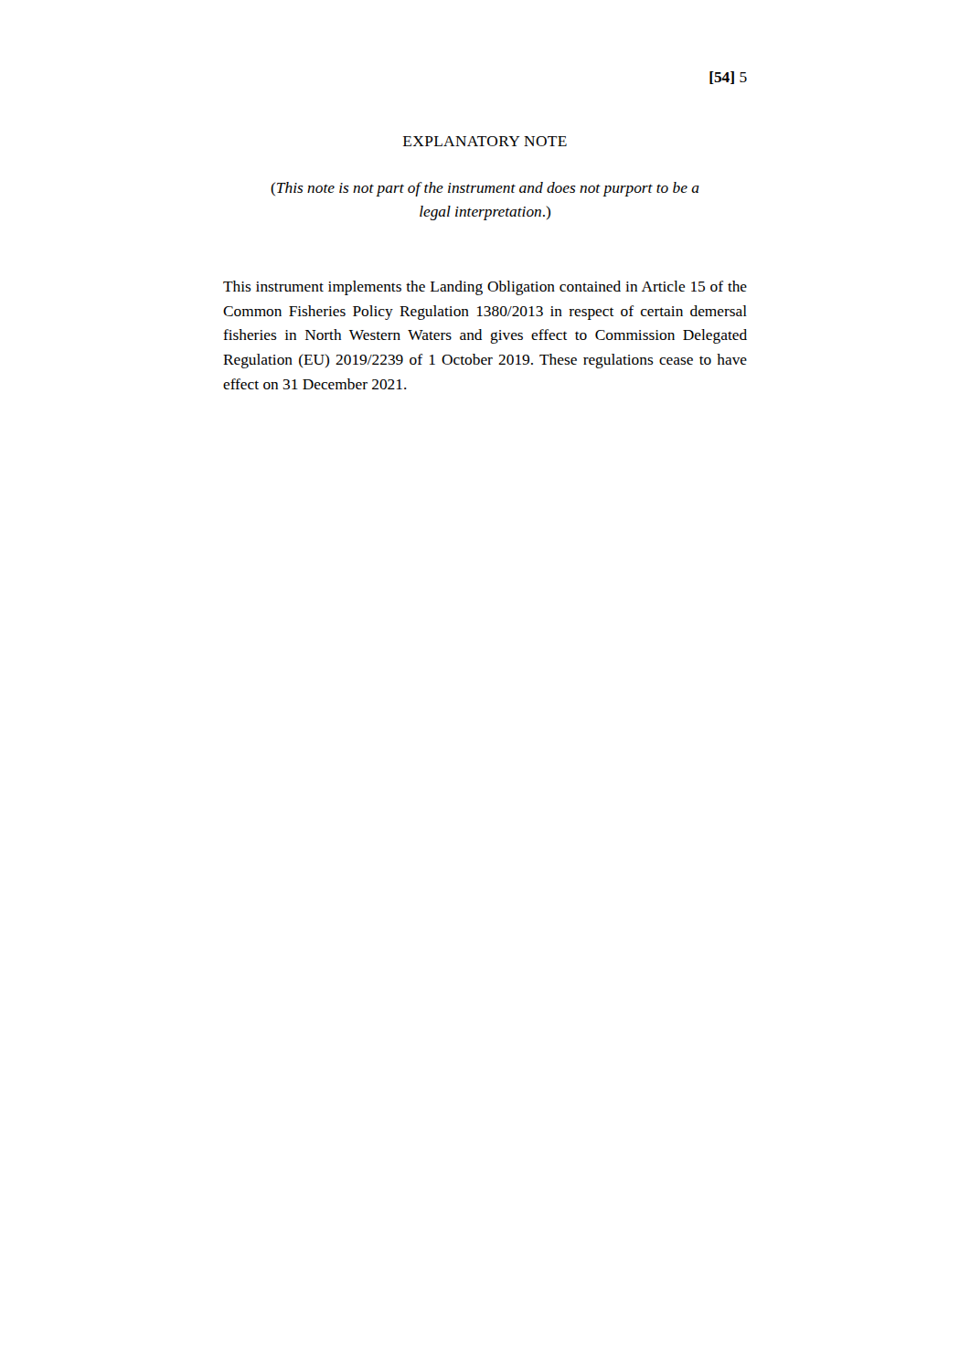[54] 5
EXPLANATORY NOTE
(This note is not part of the instrument and does not purport to be a legal interpretation.)
This instrument implements the Landing Obligation contained in Article 15 of the Common Fisheries Policy Regulation 1380/2013 in respect of certain demersal fisheries in North Western Waters and gives effect to Commission Delegated Regulation (EU) 2019/2239 of 1 October 2019. These regulations cease to have effect on 31 December 2021.